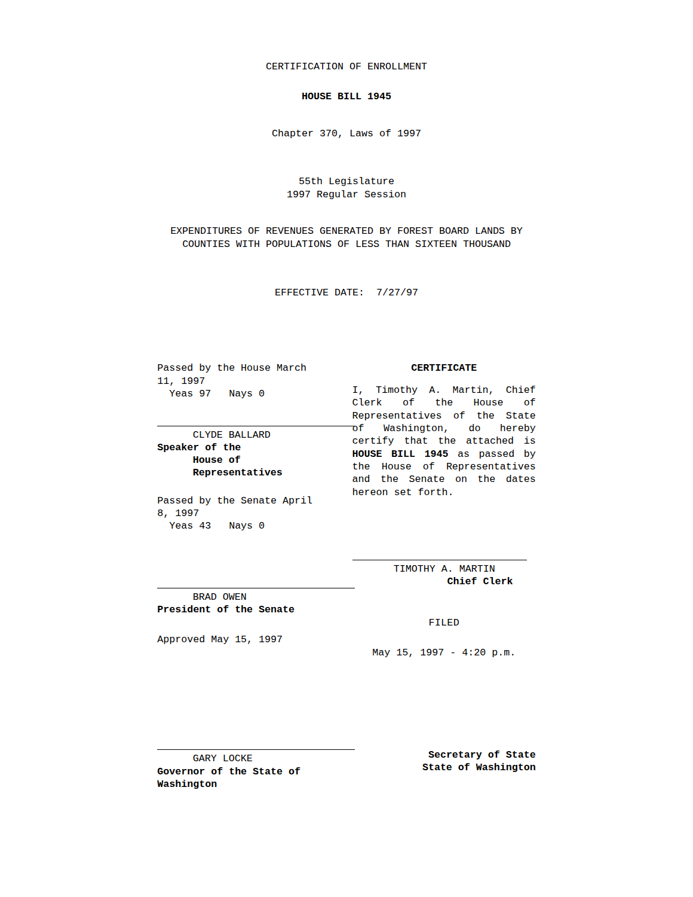CERTIFICATION OF ENROLLMENT
HOUSE BILL 1945
Chapter 370, Laws of 1997
55th Legislature
1997 Regular Session
EXPENDITURES OF REVENUES GENERATED BY FOREST BOARD LANDS BY
COUNTIES WITH POPULATIONS OF LESS THAN SIXTEEN THOUSAND
EFFECTIVE DATE: 7/27/97
Passed by the House March 11, 1997
Yeas 97 Nays 0
CLYDE BALLARD
Speaker of the
House of Representatives
Passed by the Senate April 8, 1997
Yeas 43 Nays 0
BRAD OWEN
President of the Senate
Approved May 15, 1997
CERTIFICATE
I, Timothy A. Martin, Chief Clerk of the House of Representatives of the State of Washington, do hereby certify that the attached is HOUSE BILL 1945 as passed by the House of Representatives and the Senate on the dates hereon set forth.
TIMOTHY A. MARTIN
Chief Clerk
FILED
May 15, 1997 - 4:20 p.m.
GARY LOCKE
Governor of the State of Washington
Secretary of State
State of Washington